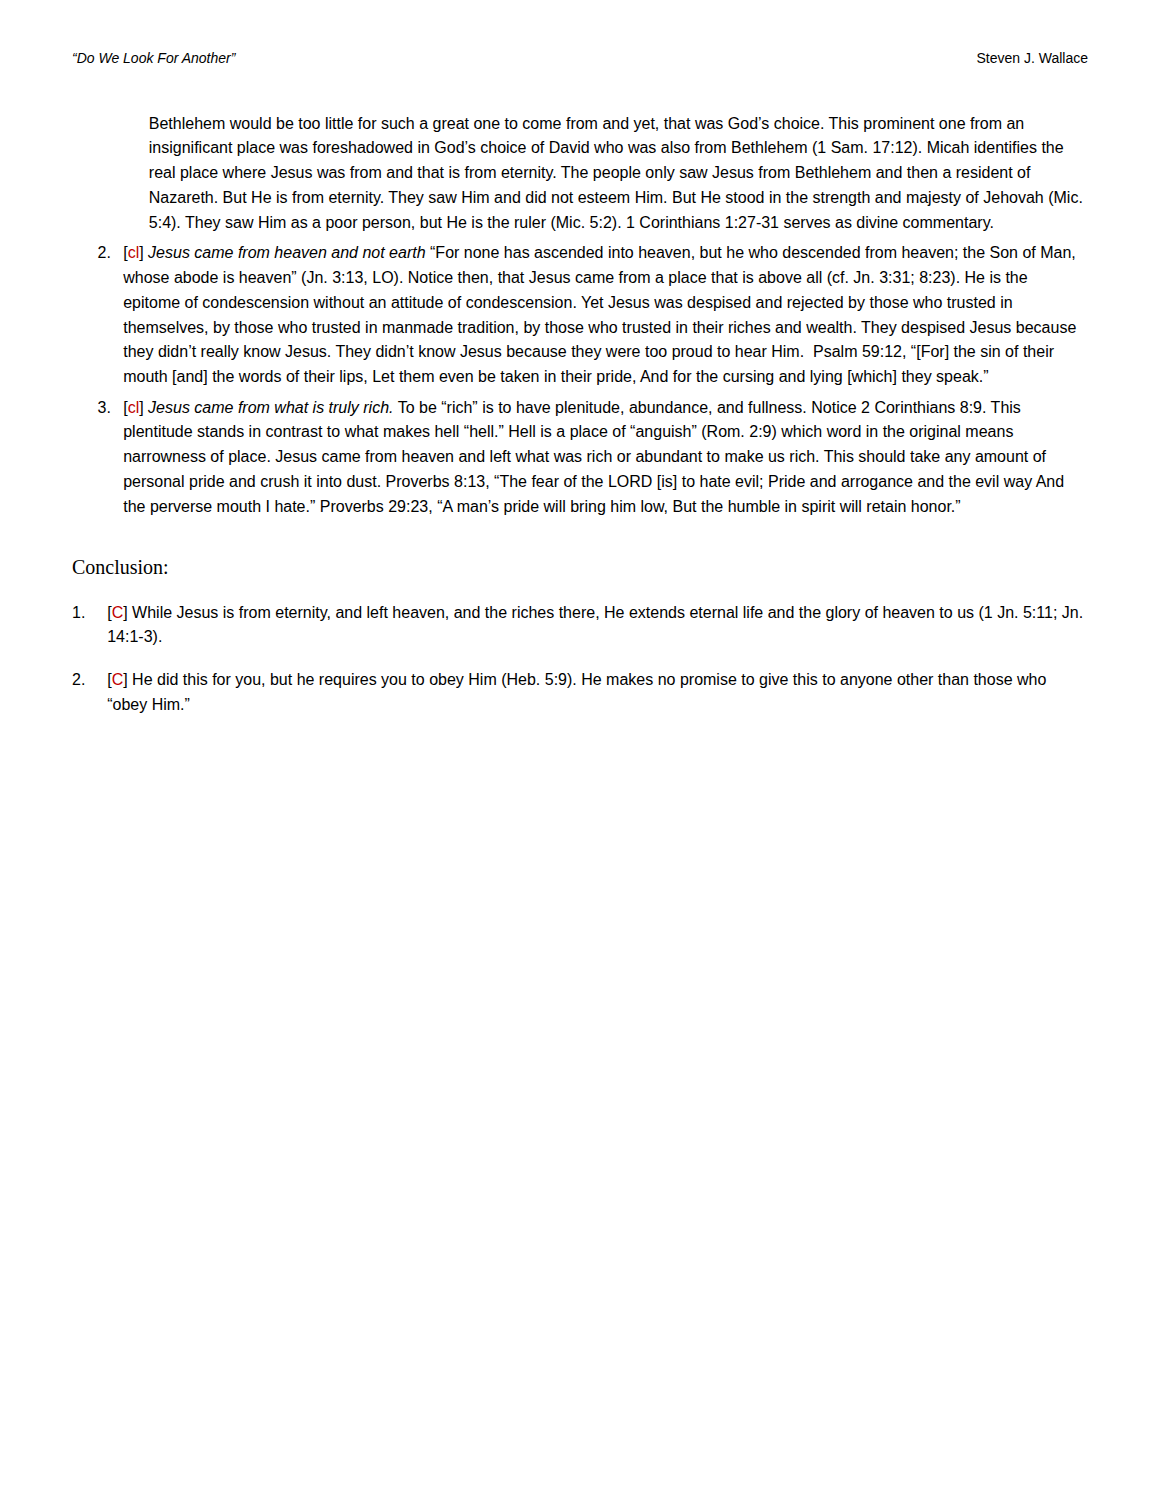“Do We Look For Another” Steven J. Wallace
Bethlehem would be too little for such a great one to come from and yet, that was God’s choice. This prominent one from an insignificant place was foreshadowed in God’s choice of David who was also from Bethlehem (1 Sam. 17:12). Micah identifies the real place where Jesus was from and that is from eternity. The people only saw Jesus from Bethlehem and then a resident of Nazareth. But He is from eternity. They saw Him and did not esteem Him. But He stood in the strength and majesty of Jehovah (Mic. 5:4). They saw Him as a poor person, but He is the ruler (Mic. 5:2). 1 Corinthians 1:27-31 serves as divine commentary.
2. [cl] Jesus came from heaven and not earth “For none has ascended into heaven, but he who descended from heaven; the Son of Man, whose abode is heaven” (Jn. 3:13, LO). Notice then, that Jesus came from a place that is above all (cf. Jn. 3:31; 8:23). He is the epitome of condescension without an attitude of condescension. Yet Jesus was despised and rejected by those who trusted in themselves, by those who trusted in manmade tradition, by those who trusted in their riches and wealth. They despised Jesus because they didn’t really know Jesus. They didn’t know Jesus because they were too proud to hear Him. Psalm 59:12, “[For] the sin of their mouth [and] the words of their lips, Let them even be taken in their pride, And for the cursing and lying [which] they speak.”
3. [cl] Jesus came from what is truly rich. To be “rich” is to have plenitude, abundance, and fullness. Notice 2 Corinthians 8:9. This plentitude stands in contrast to what makes hell “hell.” Hell is a place of “anguish” (Rom. 2:9) which word in the original means narrowness of place. Jesus came from heaven and left what was rich or abundant to make us rich. This should take any amount of personal pride and crush it into dust. Proverbs 8:13, “The fear of the LORD [is] to hate evil; Pride and arrogance and the evil way And the perverse mouth I hate.” Proverbs 29:23, “A man’s pride will bring him low, But the humble in spirit will retain honor.”
Conclusion:
1. [C] While Jesus is from eternity, and left heaven, and the riches there, He extends eternal life and the glory of heaven to us (1 Jn. 5:11; Jn. 14:1-3).
2. [C] He did this for you, but he requires you to obey Him (Heb. 5:9). He makes no promise to give this to anyone other than those who “obey Him.”